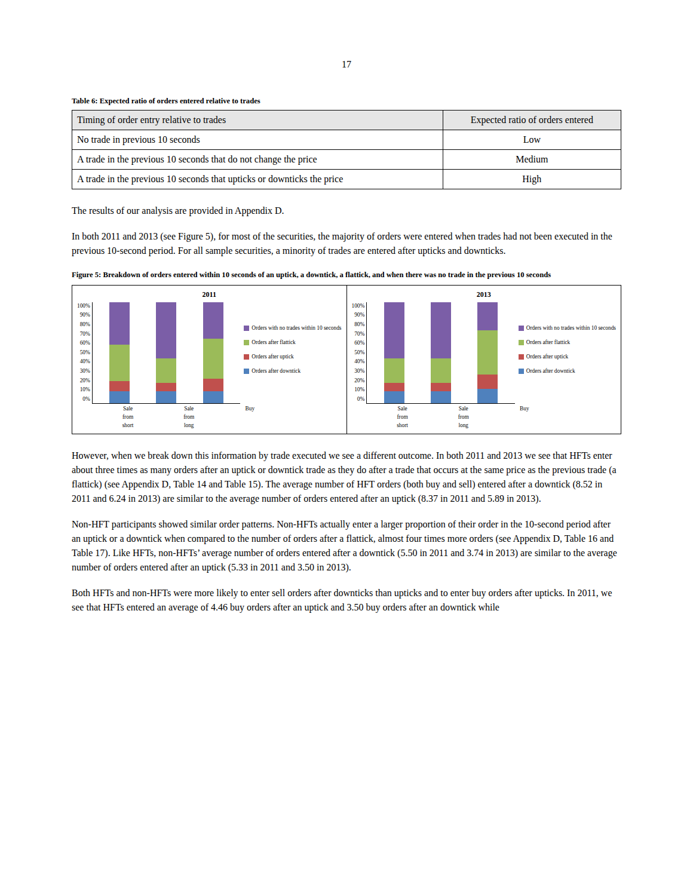17
Table 6: Expected ratio of orders entered relative to trades
| Timing of order entry relative to trades | Expected ratio of orders entered |
| --- | --- |
| No trade in previous 10 seconds | Low |
| A trade in the previous 10 seconds that do not change the price | Medium |
| A trade in the previous 10 seconds that upticks or downticks the price | High |
The results of our analysis are provided in Appendix D.
In both 2011 and 2013 (see Figure 5), for most of the securities, the majority of orders were entered when trades had not been executed in the previous 10-second period. For all sample securities, a minority of trades are entered after upticks and downticks.
Figure 5: Breakdown of orders entered within 10 seconds of an uptick, a downtick, a flattick, and when there was no trade in the previous 10 seconds
2011
100% 90% 80% 70% 60% 50% 40% 30% 20% 10% 0%
Orders with no trades within 10 seconds
Orders after flattick
Orders after uptick
Orders after downtick
Sale from short Sale from long Buy
2013
100% 90% 80% 70% 60% 50% 40% 30% 20% 10% 0%
Orders with no trades within 10 seconds
Orders after flattick
Orders after uptick
Orders after downtick
Sale from short Sale from long Buy
However, when we break down this information by trade executed we see a different outcome. In both 2011 and 2013 we see that HFTs enter about three times as many orders after an uptick or downtick trade as they do after a trade that occurs at the same price as the previous trade (a flattick) (see Appendix D, Table 14 and Table 15). The average number of HFT orders (both buy and sell) entered after a downtick (8.52 in 2011 and 6.24 in 2013) are similar to the average number of orders entered after an uptick (8.37 in 2011 and 5.89 in 2013).
Non-HFT participants showed similar order patterns. Non-HFTs actually enter a larger proportion of their order in the 10-second period after an uptick or a downtick when compared to the number of orders after a flattick, almost four times more orders (see Appendix D, Table 16 and Table 17). Like HFTs, non-HFTs’ average number of orders entered after a downtick (5.50 in 2011 and 3.74 in 2013) are similar to the average number of orders entered after an uptick (5.33 in 2011 and 3.50 in 2013).
Both HFTs and non-HFTs were more likely to enter sell orders after downticks than upticks and to enter buy orders after upticks. In 2011, we see that HFTs entered an average of 4.46 buy orders after an uptick and 3.50 buy orders after an downtick while